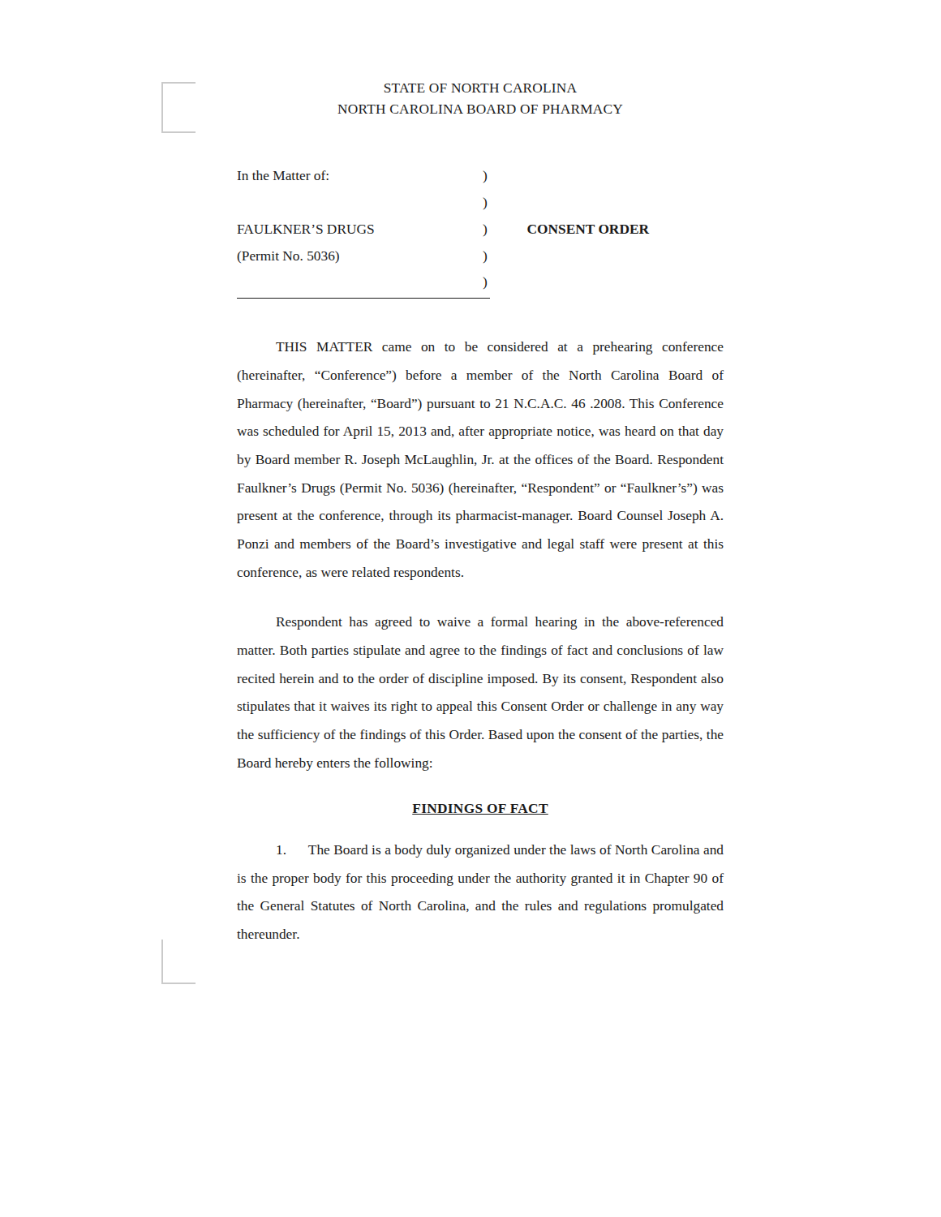STATE OF NORTH CAROLINA
NORTH CAROLINA BOARD OF PHARMACY
| In the Matter of: | ) | |
| | ) | |
| FAULKNER’S DRUGS | ) | CONSENT ORDER |
| (Permit No. 5036) | ) | |
| | ) | |
THIS MATTER came on to be considered at a prehearing conference (hereinafter, “Conference”) before a member of the North Carolina Board of Pharmacy (hereinafter, “Board”) pursuant to 21 N.C.A.C. 46 .2008. This Conference was scheduled for April 15, 2013 and, after appropriate notice, was heard on that day by Board member R. Joseph McLaughlin, Jr. at the offices of the Board. Respondent Faulkner’s Drugs (Permit No. 5036) (hereinafter, “Respondent” or “Faulkner’s”) was present at the conference, through its pharmacist-manager. Board Counsel Joseph A. Ponzi and members of the Board’s investigative and legal staff were present at this conference, as were related respondents.
Respondent has agreed to waive a formal hearing in the above-referenced matter. Both parties stipulate and agree to the findings of fact and conclusions of law recited herein and to the order of discipline imposed. By its consent, Respondent also stipulates that it waives its right to appeal this Consent Order or challenge in any way the sufficiency of the findings of this Order. Based upon the consent of the parties, the Board hereby enters the following:
FINDINGS OF FACT
1. The Board is a body duly organized under the laws of North Carolina and is the proper body for this proceeding under the authority granted it in Chapter 90 of the General Statutes of North Carolina, and the rules and regulations promulgated thereunder.